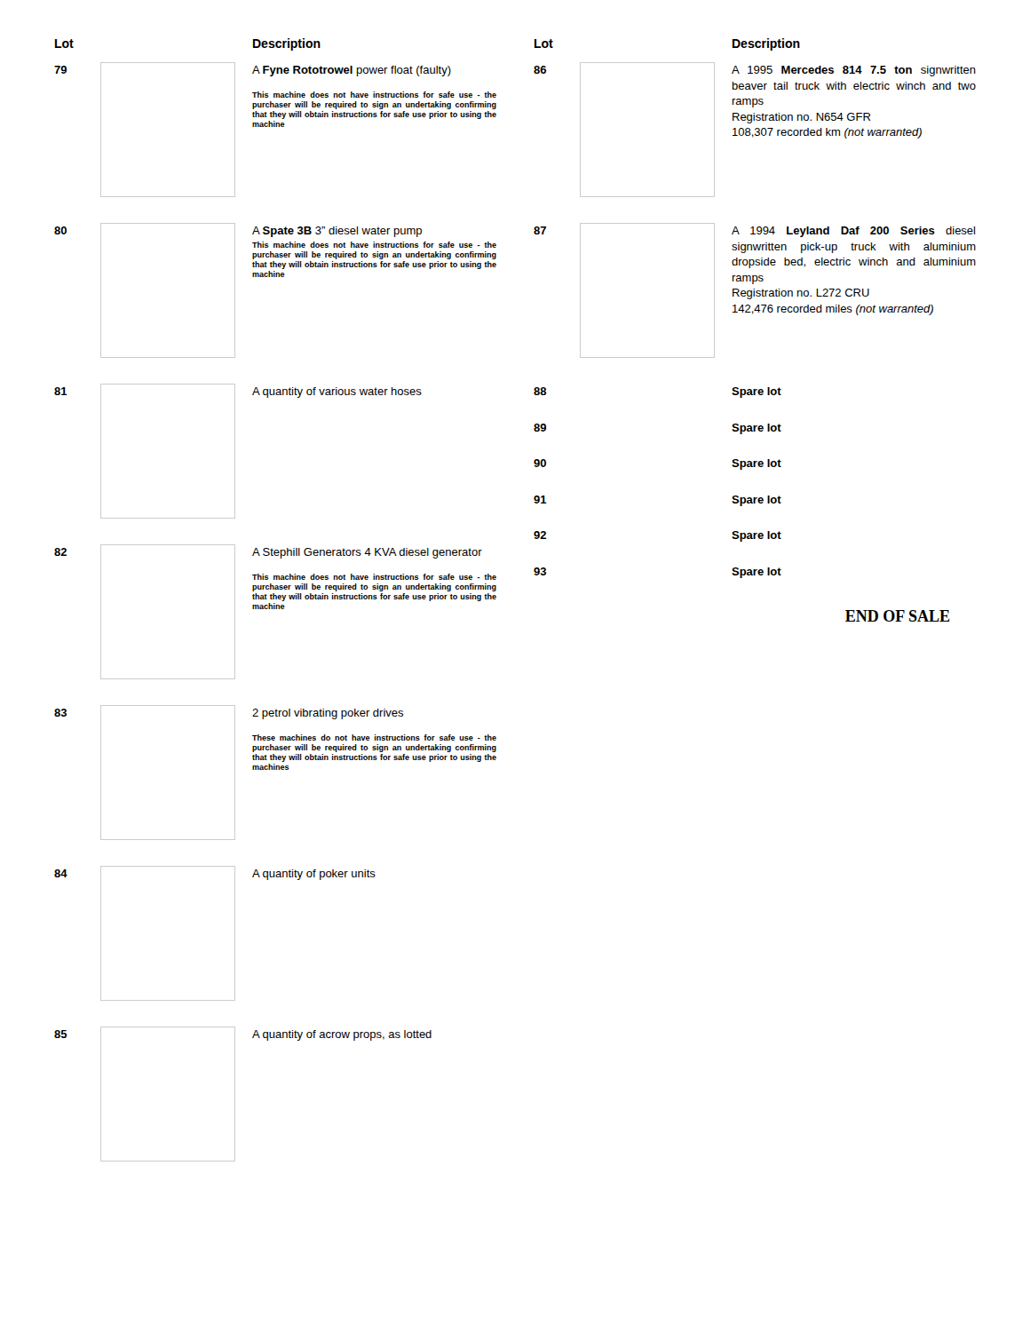| Lot | | Description |
| --- | --- | --- |
| 79 | | A Fyne Rototrowel power float (faulty) This machine does not have instructions for safe use - the purchaser will be required to sign an undertaking confirming that they will obtain instructions for safe use prior to using the machine |
| 80 | | A Spate 3B 3” diesel water pump This machine does not have instructions for safe use - the purchaser will be required to sign an undertaking confirming that they will obtain instructions for safe use prior to using the machine |
| 81 | | A quantity of various water hoses |
| 82 | | A Stephill Generators 4 KVA diesel generator This machine does not have instructions for safe use - the purchaser will be required to sign an undertaking confirming that they will obtain instructions for safe use prior to using the machine |
| 83 | | 2 petrol vibrating poker drives These machines do not have instructions for safe use - the purchaser will be required to sign an undertaking confirming that they will obtain instructions for safe use prior to using the machines |
| 84 | | A quantity of poker units |
| 85 | | A quantity of acrow props, as lotted |
| Lot | | Description |
| --- | --- | --- |
| 86 | | A 1995 Mercedes 814 7.5 ton signwritten beaver tail truck with electric winch and two ramps Registration no. N654 GFR 108,307 recorded km (not warranted) |
| 87 | | A 1994 Leyland Daf 200 Series diesel signwritten pick-up truck with aluminium dropside bed, electric winch and aluminium ramps Registration no. L272 CRU 142,476 recorded miles (not warranted) |
| 88 | | Spare lot |
| 89 | | Spare lot |
| 90 | | Spare lot |
| 91 | | Spare lot |
| 92 | | Spare lot |
| 93 | | Spare lot |
END OF SALE